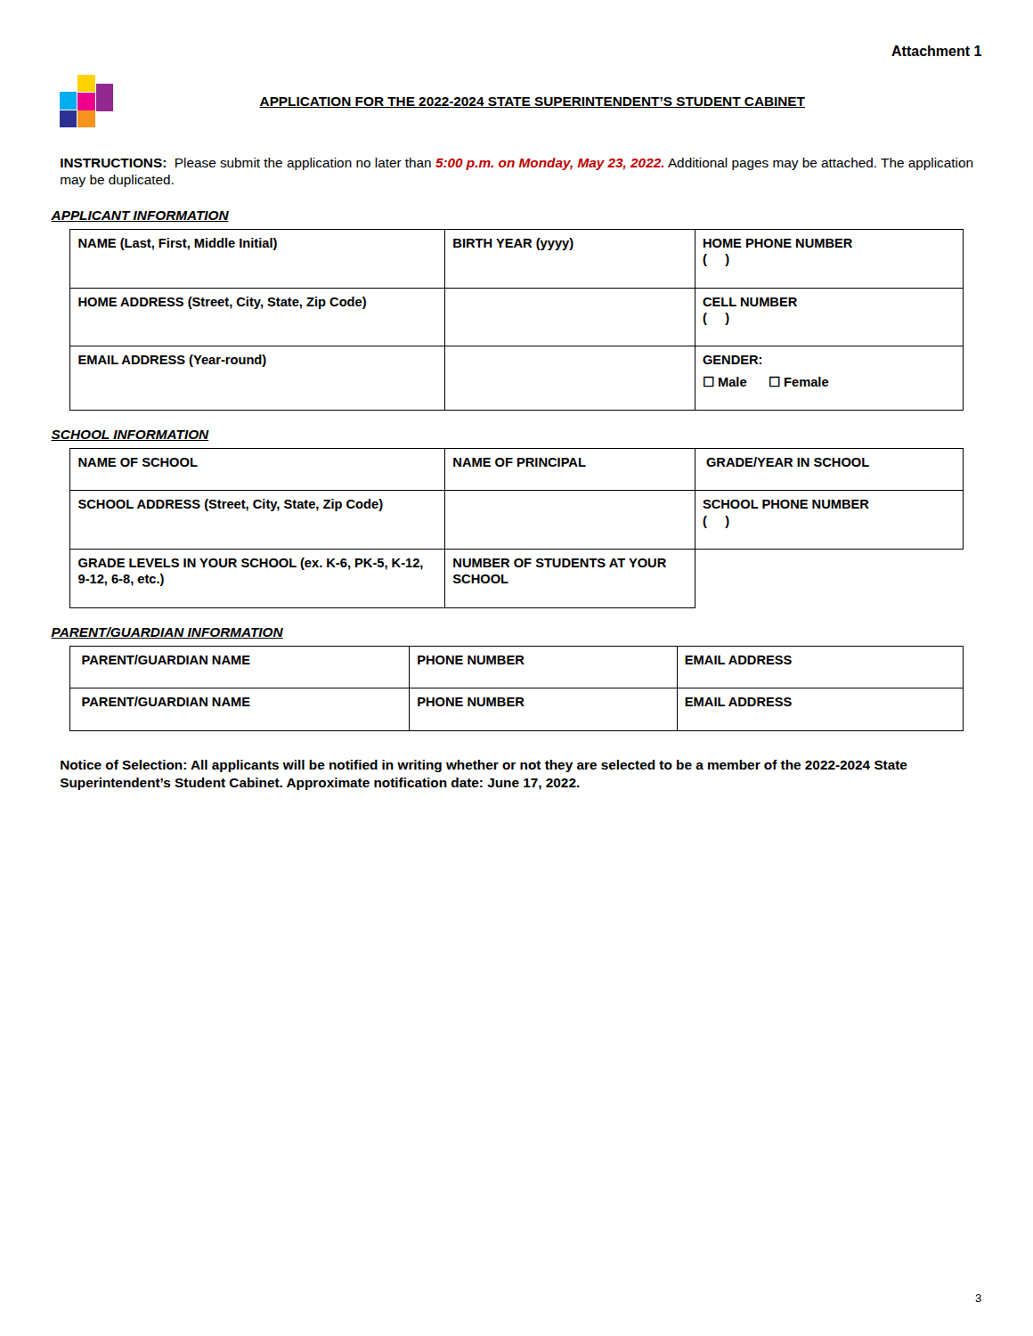Attachment 1
APPLICATION FOR THE 2022-2024 STATE SUPERINTENDENT’S STUDENT CABINET
INSTRUCTIONS: Please submit the application no later than 5:00 p.m. on Monday, May 23, 2022. Additional pages may be attached. The application may be duplicated.
APPLICANT INFORMATION
| NAME (Last, First, Middle Initial) | BIRTH YEAR (yyyy) | HOME PHONE NUMBER ( ) |
| HOME ADDRESS (Street, City, State, Zip Code) | | CELL NUMBER ( ) |
| EMAIL ADDRESS (Year-round) | | GENDER: ☐ Male ☐ Female |
SCHOOL INFORMATION
| NAME OF SCHOOL | NAME OF PRINCIPAL | GRADE/YEAR IN SCHOOL |
| SCHOOL ADDRESS (Street, City, State, Zip Code) | | SCHOOL PHONE NUMBER ( ) |
| GRADE LEVELS IN YOUR SCHOOL (ex. K-6, PK-5, K-12, 9-12, 6-8, etc.) | NUMBER OF STUDENTS AT YOUR SCHOOL | |
PARENT/GUARDIAN INFORMATION
| PARENT/GUARDIAN NAME | PHONE NUMBER | EMAIL ADDRESS |
| PARENT/GUARDIAN NAME | PHONE NUMBER | EMAIL ADDRESS |
Notice of Selection: All applicants will be notified in writing whether or not they are selected to be a member of the 2022-2024 State Superintendent’s Student Cabinet. Approximate notification date: June 17, 2022.
3